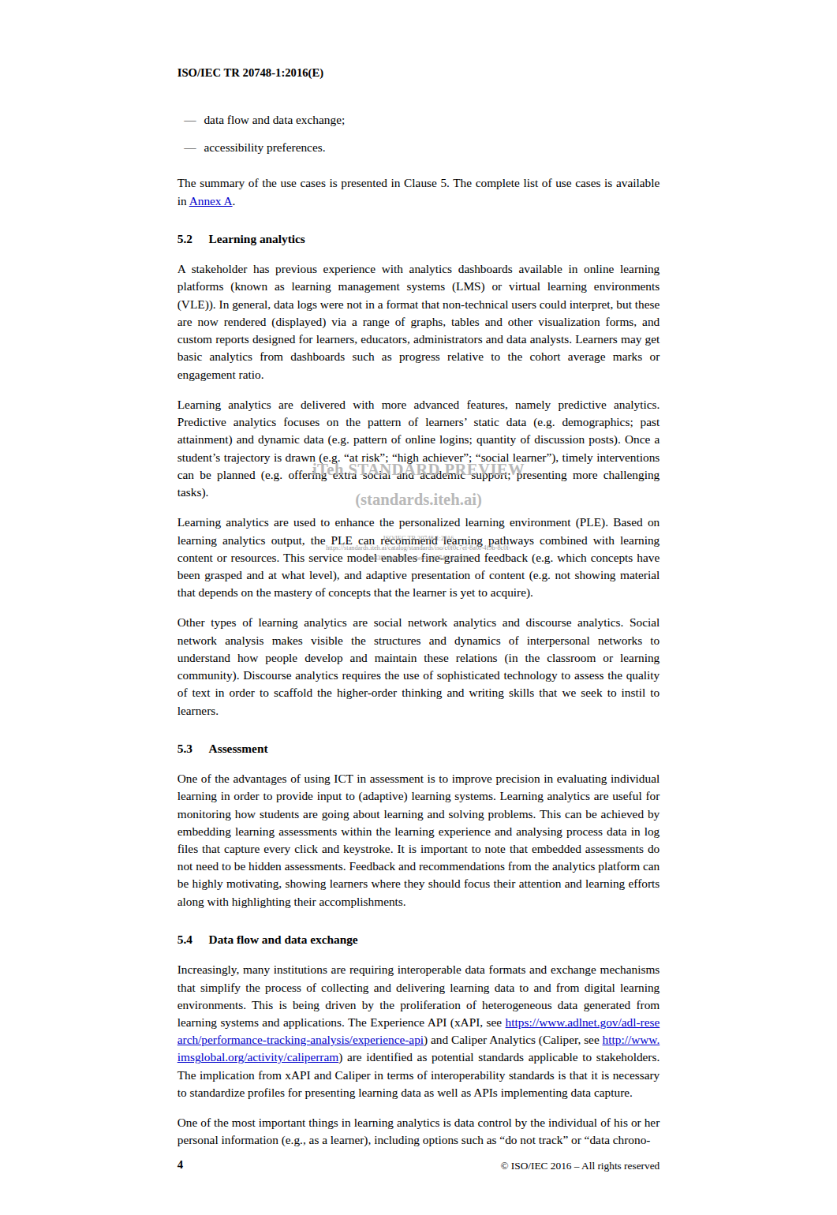ISO/IEC TR 20748-1:2016(E)
data flow and data exchange;
accessibility preferences.
The summary of the use cases is presented in Clause 5. The complete list of use cases is available in Annex A.
5.2 Learning analytics
A stakeholder has previous experience with analytics dashboards available in online learning platforms (known as learning management systems (LMS) or virtual learning environments (VLE)). In general, data logs were not in a format that non-technical users could interpret, but these are now rendered (displayed) via a range of graphs, tables and other visualization forms, and custom reports designed for learners, educators, administrators and data analysts. Learners may get basic analytics from dashboards such as progress relative to the cohort average marks or engagement ratio.
Learning analytics are delivered with more advanced features, namely predictive analytics. Predictive analytics focuses on the pattern of learners’ static data (e.g. demographics; past attainment) and dynamic data (e.g. pattern of online logins; quantity of discussion posts). Once a student’s trajectory is drawn (e.g. “at risk”; “high achiever”; “social learner”), timely interventions can be planned (e.g. offering extra social and academic support; presenting more challenging tasks).
Learning analytics are used to enhance the personalized learning environment (PLE). Based on learning analytics output, the PLE can recommend learning pathways combined with learning content or resources. This service model enables fine-grained feedback (e.g. which concepts have been grasped and at what level), and adaptive presentation of content (e.g. not showing material that depends on the mastery of concepts that the learner is yet to acquire).
Other types of learning analytics are social network analytics and discourse analytics. Social network analysis makes visible the structures and dynamics of interpersonal networks to understand how people develop and maintain these relations (in the classroom or learning community). Discourse analytics requires the use of sophisticated technology to assess the quality of text in order to scaffold the higher-order thinking and writing skills that we seek to instil to learners.
5.3 Assessment
One of the advantages of using ICT in assessment is to improve precision in evaluating individual learning in order to provide input to (adaptive) learning systems. Learning analytics are useful for monitoring how students are going about learning and solving problems. This can be achieved by embedding learning assessments within the learning experience and analysing process data in log files that capture every click and keystroke. It is important to note that embedded assessments do not need to be hidden assessments. Feedback and recommendations from the analytics platform can be highly motivating, showing learners where they should focus their attention and learning efforts along with highlighting their accomplishments.
5.4 Data flow and data exchange
Increasingly, many institutions are requiring interoperable data formats and exchange mechanisms that simplify the process of collecting and delivering learning data to and from digital learning environments. This is being driven by the proliferation of heterogeneous data generated from learning systems and applications. The Experience API (xAPI, see https://www.adlnet.gov/adl-research/performance-tracking-analysis/experience-api) and Caliper Analytics (Caliper, see http://www.imsglobal.org/activity/caliperram) are identified as potential standards applicable to stakeholders. The implication from xAPI and Caliper in terms of interoperability standards is that it is necessary to standardize profiles for presenting learning data as well as APIs implementing data capture.
One of the most important things in learning analytics is data control by the individual of his or her personal information (e.g., as a learner), including options such as “do not track” or “data chrono-
iTeh STANDARD PREVIEW
(standards.iteh.ai)
ISO/IEC TR 20748-1:2016
https://standards.iteh.ai/catalog/standards/iso/c0f0c7ef-8a0f-4f9b-8c0f-
0a838bdabcf4/iso-iec-tr-20748-1-2016
4 © ISO/IEC 2016 – All rights reserved